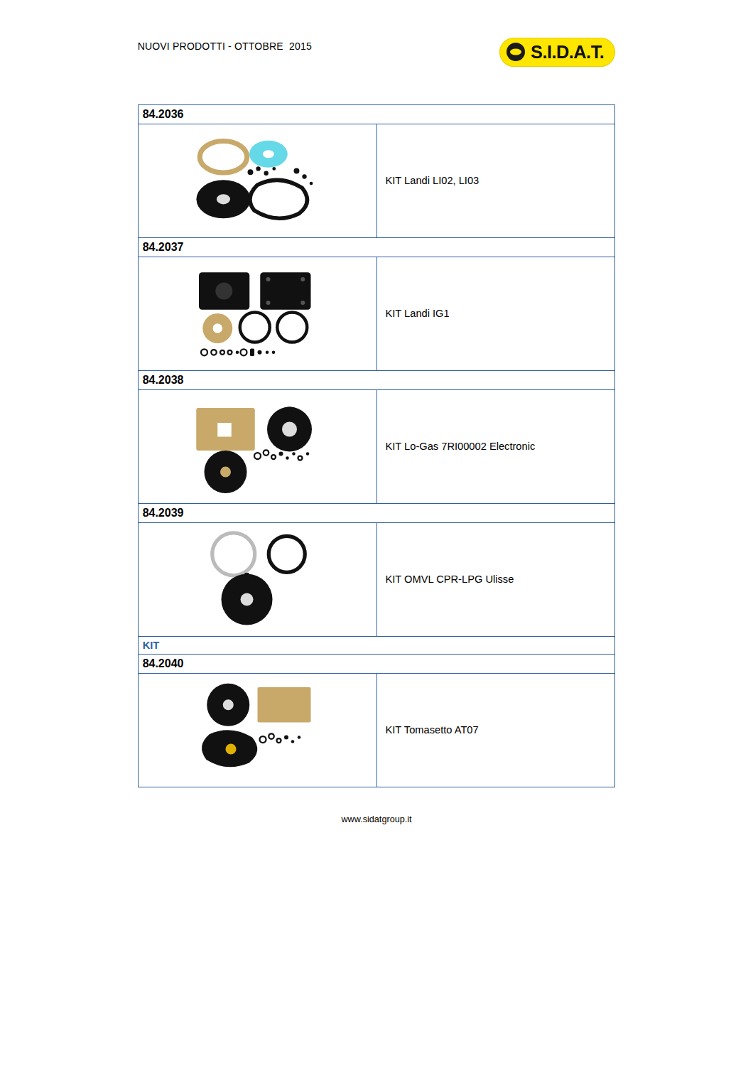NUOVI PRODOTTI - OTTOBRE 2015
S.I.D.A.T.
| 84.2036 |
| | KIT Landi LI02, LI03 |
| 84.2037 |
| | KIT Landi IG1 |
| 84.2038 |
| | KIT Lo-Gas 7RI00002 Electronic |
| 84.2039 |
| | KIT OMVL CPR-LPG Ulisse |
| KIT |
| 84.2040 |
| | KIT Tomasetto AT07 |
www.sidatgroup.it